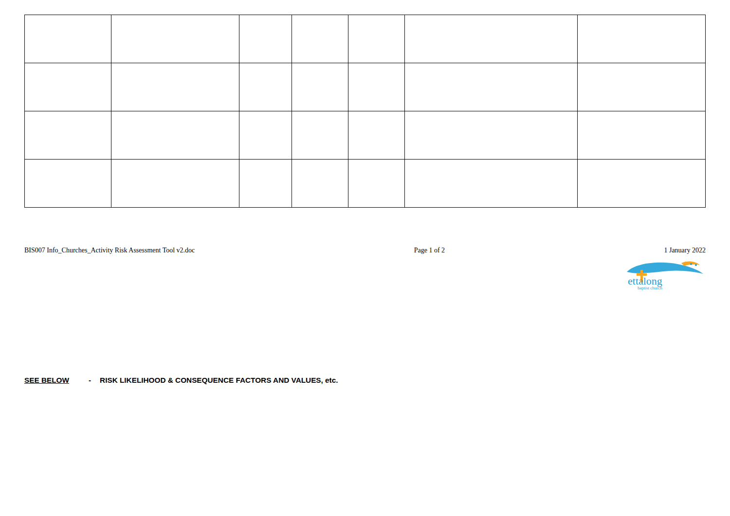BIS007 Info_Churches_Activity Risk Assessment Tool v2.doc
Page 1 of 2
1 January 2022
Ettalong Baptist Church ettalong baptist church
SEE BELOW-RISK LIKELIHOOD & CONSEQUENCE FACTORS AND VALUES, etc.